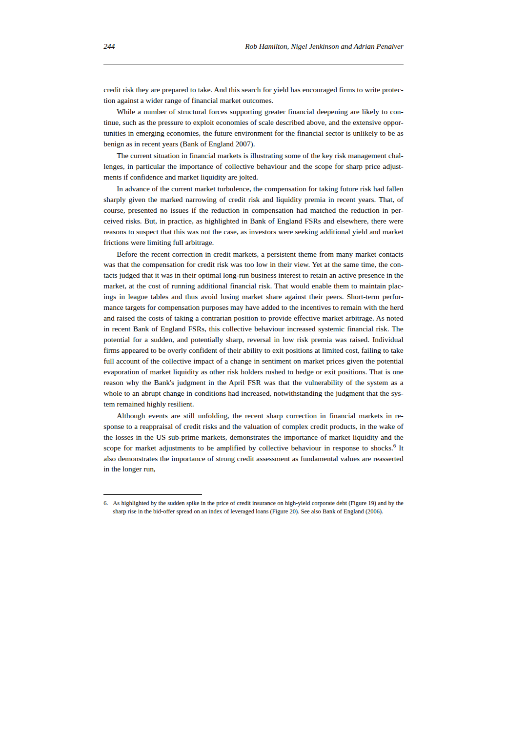244 Rob Hamilton, Nigel Jenkinson and Adrian Penalver
credit risk they are prepared to take. And this search for yield has encouraged firms to write protection against a wider range of financial market outcomes.
While a number of structural forces supporting greater financial deepening are likely to continue, such as the pressure to exploit economies of scale described above, and the extensive opportunities in emerging economies, the future environment for the financial sector is unlikely to be as benign as in recent years (Bank of England 2007).
The current situation in financial markets is illustrating some of the key risk management challenges, in particular the importance of collective behaviour and the scope for sharp price adjustments if confidence and market liquidity are jolted.
In advance of the current market turbulence, the compensation for taking future risk had fallen sharply given the marked narrowing of credit risk and liquidity premia in recent years. That, of course, presented no issues if the reduction in compensation had matched the reduction in perceived risks. But, in practice, as highlighted in Bank of England FSRs and elsewhere, there were reasons to suspect that this was not the case, as investors were seeking additional yield and market frictions were limiting full arbitrage.
Before the recent correction in credit markets, a persistent theme from many market contacts was that the compensation for credit risk was too low in their view. Yet at the same time, the contacts judged that it was in their optimal long-run business interest to retain an active presence in the market, at the cost of running additional financial risk. That would enable them to maintain placings in league tables and thus avoid losing market share against their peers. Short-term performance targets for compensation purposes may have added to the incentives to remain with the herd and raised the costs of taking a contrarian position to provide effective market arbitrage. As noted in recent Bank of England FSRs, this collective behaviour increased systemic financial risk. The potential for a sudden, and potentially sharp, reversal in low risk premia was raised. Individual firms appeared to be overly confident of their ability to exit positions at limited cost, failing to take full account of the collective impact of a change in sentiment on market prices given the potential evaporation of market liquidity as other risk holders rushed to hedge or exit positions. That is one reason why the Bank's judgment in the April FSR was that the vulnerability of the system as a whole to an abrupt change in conditions had increased, notwithstanding the judgment that the system remained highly resilient.
Although events are still unfolding, the recent sharp correction in financial markets in response to a reappraisal of credit risks and the valuation of complex credit products, in the wake of the losses in the US sub-prime markets, demonstrates the importance of market liquidity and the scope for market adjustments to be amplified by collective behaviour in response to shocks.6 It also demonstrates the importance of strong credit assessment as fundamental values are reasserted in the longer run,
6. As highlighted by the sudden spike in the price of credit insurance on high-yield corporate debt (Figure 19) and by the sharp rise in the bid-offer spread on an index of leveraged loans (Figure 20). See also Bank of England (2006).